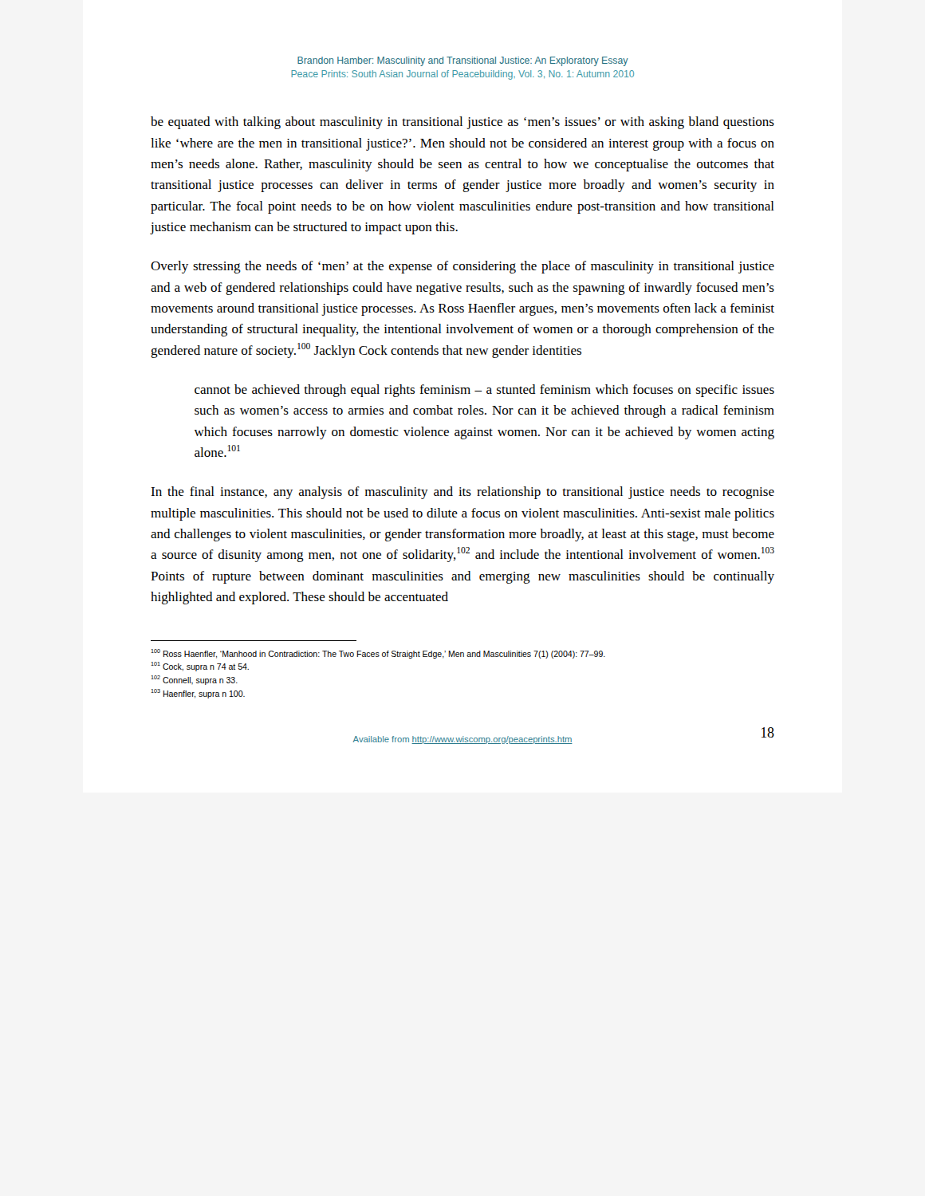Brandon Hamber: Masculinity and Transitional Justice: An Exploratory Essay
Peace Prints: South Asian Journal of Peacebuilding, Vol. 3, No. 1: Autumn 2010
be equated with talking about masculinity in transitional justice as ‘men’s issues’ or with asking bland questions like ‘where are the men in transitional justice?’. Men should not be considered an interest group with a focus on men’s needs alone. Rather, masculinity should be seen as central to how we conceptualise the outcomes that transitional justice processes can deliver in terms of gender justice more broadly and women’s security in particular. The focal point needs to be on how violent masculinities endure post-transition and how transitional justice mechanism can be structured to impact upon this.
Overly stressing the needs of ‘men’ at the expense of considering the place of masculinity in transitional justice and a web of gendered relationships could have negative results, such as the spawning of inwardly focused men’s movements around transitional justice processes. As Ross Haenfler argues, men’s movements often lack a feminist understanding of structural inequality, the intentional involvement of women or a thorough comprehension of the gendered nature of society.100 Jacklyn Cock contends that new gender identities
cannot be achieved through equal rights feminism – a stunted feminism which focuses on specific issues such as women’s access to armies and combat roles. Nor can it be achieved through a radical feminism which focuses narrowly on domestic violence against women. Nor can it be achieved by women acting alone.101
In the final instance, any analysis of masculinity and its relationship to transitional justice needs to recognise multiple masculinities. This should not be used to dilute a focus on violent masculinities. Anti-sexist male politics and challenges to violent masculinities, or gender transformation more broadly, at least at this stage, must become a source of disunity among men, not one of solidarity,102 and include the intentional involvement of women.103 Points of rupture between dominant masculinities and emerging new masculinities should be continually highlighted and explored. These should be accentuated
100 Ross Haenfler, ‘Manhood in Contradiction: The Two Faces of Straight Edge,’ Men and Masculinities 7(1) (2004): 77–99.
101 Cock, supra n 74 at 54.
102 Connell, supra n 33.
103 Haenfler, supra n 100.
18
Available from http://www.wiscomp.org/peaceprints.htm